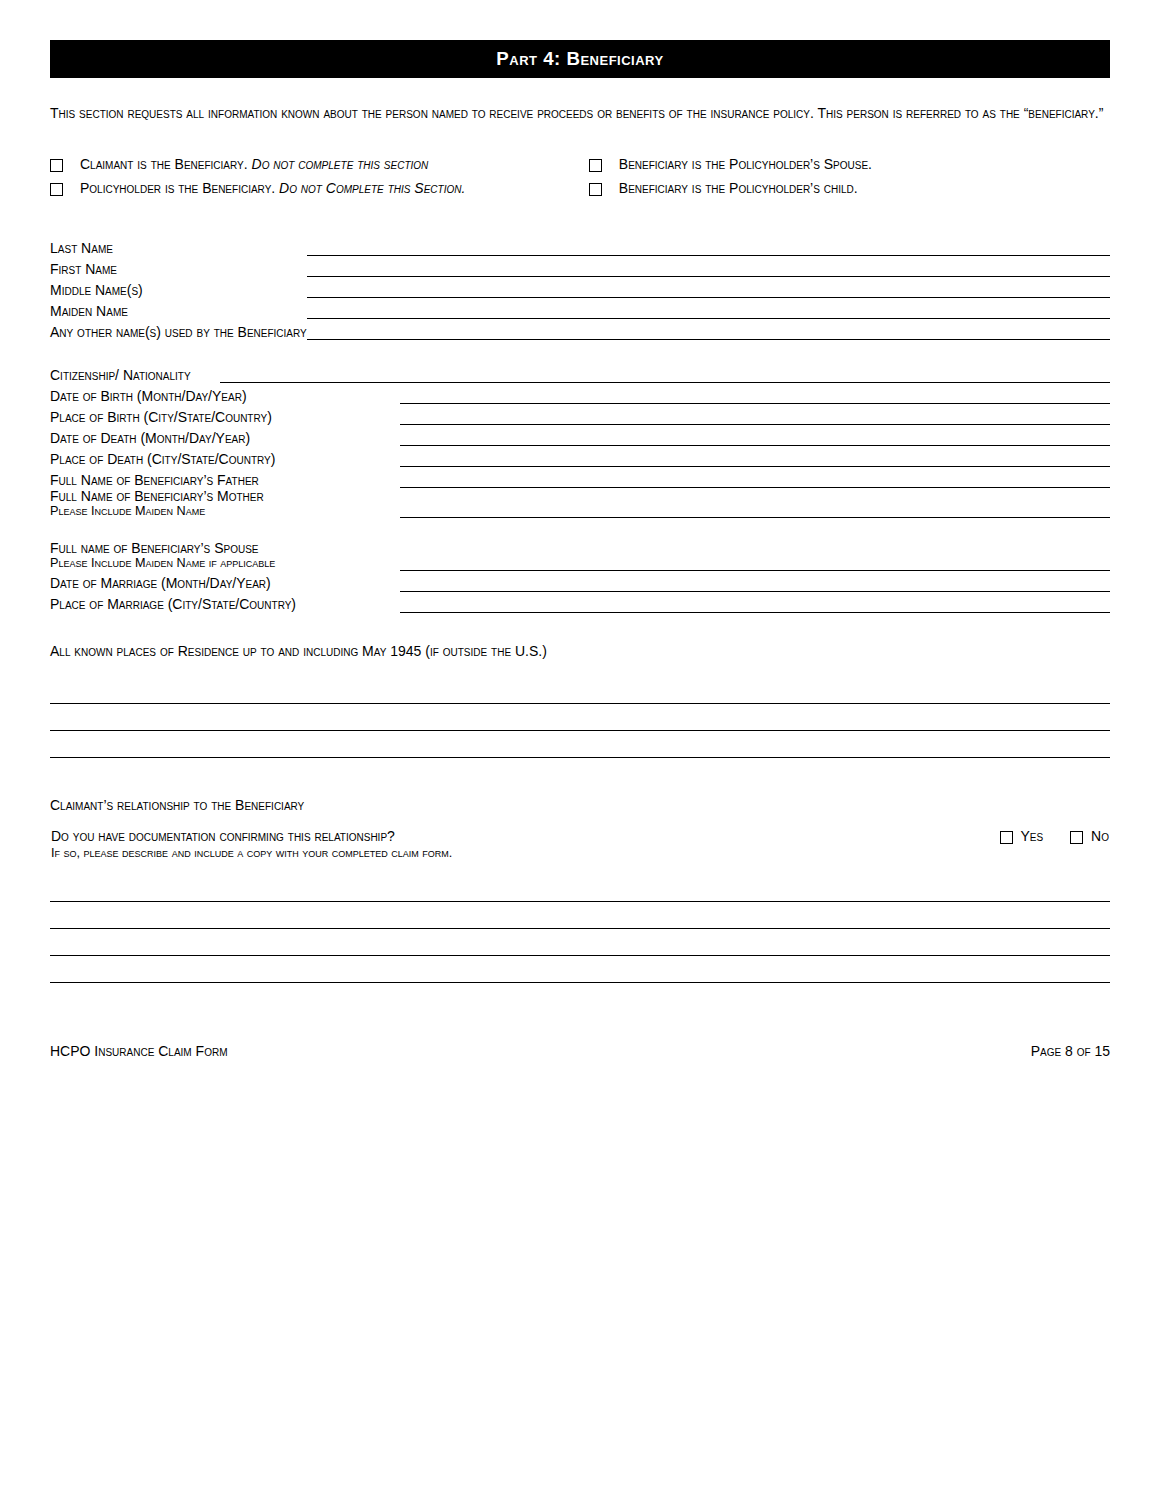Part 4: Beneficiary
This section requests all information known about the person named to receive proceeds or benefits of the insurance policy. This person is referred to as the “beneficiary.”
| | Claimant is the Beneficiary. Do not complete this section | | Beneficiary is the Policyholder’s Spouse. |
| | Policyholder is the Beneficiary. Do not Complete this Section. | | Beneficiary is the Policyholder’s child. |
| Last Name | |
| First Name | |
| Middle Name(s) | |
| Maiden Name | |
| Any other name(s) used by the Beneficiary | |
| Citizenship/ Nationality | |
| Date of Birth (Month/Day/Year) | |
| Place of Birth (City/State/Country) | |
| Date of Death (Month/Day/Year) | |
| Place of Death (City/State/Country) | |
| Full Name of Beneficiary’s Father | |
| Full Name of Beneficiary’s Mother Please Include Maiden Name | |
| Full name of Beneficiary’s Spouse Please Include Maiden Name if applicable | |
| Date of Marriage (Month/Day/Year) | |
| Place of Marriage (City/State/Country) | |
All known places of Residence up to and including May 1945 (if outside the U.S.)
| Claimant’s relationship to the Beneficiary | |
| Do you have documentation confirming this relationship? If so, please describe and include a copy with your completed claim form. | Yes No |
HCPO Insurance Claim Form Page 8 of 15